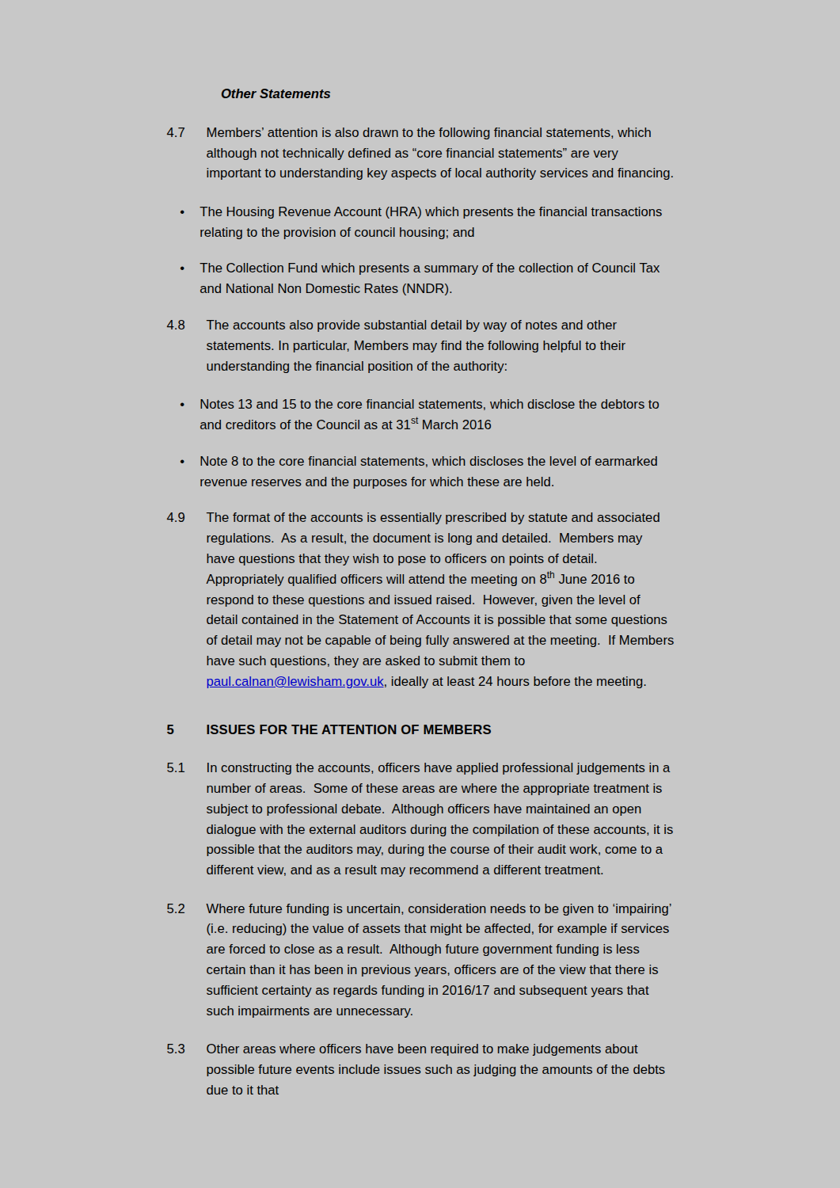Other Statements
4.7
Members’ attention is also drawn to the following financial statements, which although not technically defined as “core financial statements” are very important to understanding key aspects of local authority services and financing.
• The Housing Revenue Account (HRA) which presents the financial transactions relating to the provision of council housing; and
• The Collection Fund which presents a summary of the collection of Council Tax and National Non Domestic Rates (NNDR).
4.8
The accounts also provide substantial detail by way of notes and other statements. In particular, Members may find the following helpful to their understanding the financial position of the authority:
• Notes 13 and 15 to the core financial statements, which disclose the debtors to and creditors of the Council as at 31st March 2016
• Note 8 to the core financial statements, which discloses the level of earmarked revenue reserves and the purposes for which these are held.
4.9
The format of the accounts is essentially prescribed by statute and associated regulations. As a result, the document is long and detailed. Members may have questions that they wish to pose to officers on points of detail. Appropriately qualified officers will attend the meeting on 8th June 2016 to respond to these questions and issued raised. However, given the level of detail contained in the Statement of Accounts it is possible that some questions of detail may not be capable of being fully answered at the meeting. If Members have such questions, they are asked to submit them to paul.calnan@lewisham.gov.uk, ideally at least 24 hours before the meeting.
5
ISSUES FOR THE ATTENTION OF MEMBERS
5.1
In constructing the accounts, officers have applied professional judgements in a number of areas. Some of these areas are where the appropriate treatment is subject to professional debate. Although officers have maintained an open dialogue with the external auditors during the compilation of these accounts, it is possible that the auditors may, during the course of their audit work, come to a different view, and as a result may recommend a different treatment.
5.2
Where future funding is uncertain, consideration needs to be given to ‘impairing’ (i.e. reducing) the value of assets that might be affected, for example if services are forced to close as a result. Although future government funding is less certain than it has been in previous years, officers are of the view that there is sufficient certainty as regards funding in 2016/17 and subsequent years that such impairments are unnecessary.
5.3
Other areas where officers have been required to make judgements about possible future events include issues such as judging the amounts of the debts due to it that